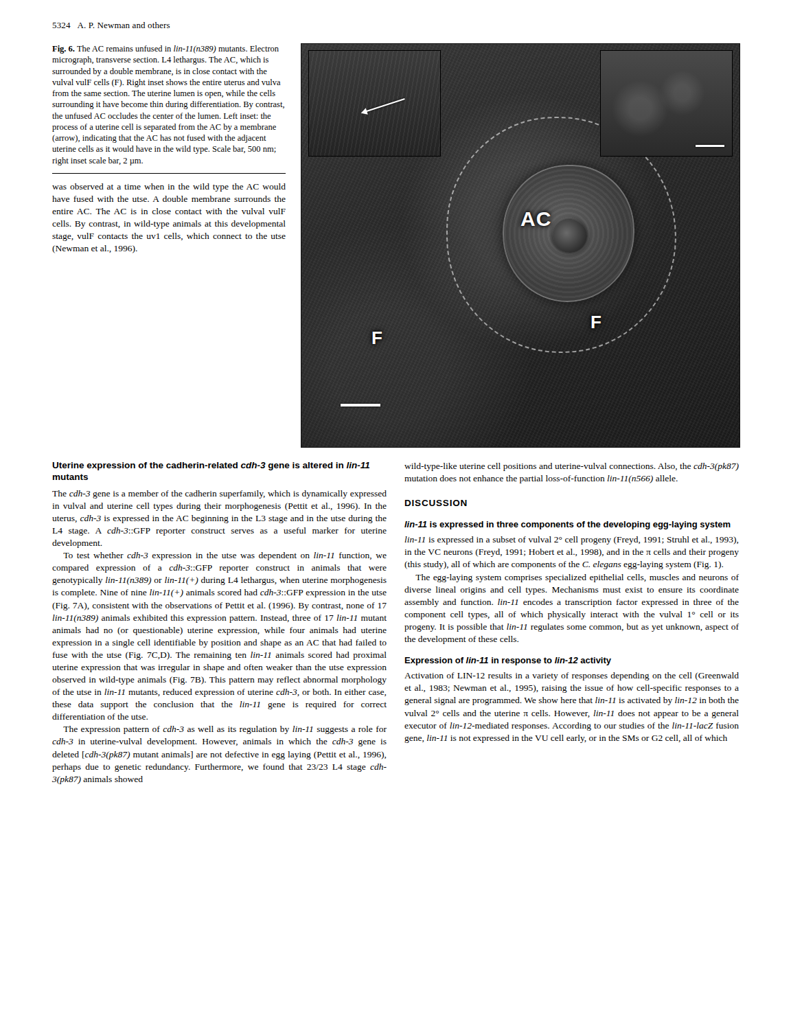5324 A. P. Newman and others
Fig. 6. The AC remains unfused in lin-11(n389) mutants. Electron micrograph, transverse section. L4 lethargus. The AC, which is surrounded by a double membrane, is in close contact with the vulval vulF cells (F). Right inset shows the entire uterus and vulva from the same section. The uterine lumen is open, while the cells surrounding it have become thin during differentiation. By contrast, the unfused AC occludes the center of the lumen. Left inset: the process of a uterine cell is separated from the AC by a membrane (arrow), indicating that the AC has not fused with the adjacent uterine cells as it would have in the wild type. Scale bar, 500 nm; right inset scale bar, 2 µm.
was observed at a time when in the wild type the AC would have fused with the utse. A double membrane surrounds the entire AC. The AC is in close contact with the vulval vulF cells. By contrast, in wild-type animals at this developmental stage, vulF contacts the uv1 cells, which connect to the utse (Newman et al., 1996).
AC
F
F
Uterine expression of the cadherin-related cdh-3 gene is altered in lin-11 mutants
The cdh-3 gene is a member of the cadherin superfamily, which is dynamically expressed in vulval and uterine cell types during their morphogenesis (Pettit et al., 1996). In the uterus, cdh-3 is expressed in the AC beginning in the L3 stage and in the utse during the L4 stage. A cdh-3::GFP reporter construct serves as a useful marker for uterine development.
To test whether cdh-3 expression in the utse was dependent on lin-11 function, we compared expression of a cdh-3::GFP reporter construct in animals that were genotypically lin-11(n389) or lin-11(+) during L4 lethargus, when uterine morphogenesis is complete. Nine of nine lin-11(+) animals scored had cdh-3::GFP expression in the utse (Fig. 7A), consistent with the observations of Pettit et al. (1996). By contrast, none of 17 lin-11(n389) animals exhibited this expression pattern. Instead, three of 17 lin-11 mutant animals had no (or questionable) uterine expression, while four animals had uterine expression in a single cell identifiable by position and shape as an AC that had failed to fuse with the utse (Fig. 7C,D). The remaining ten lin-11 animals scored had proximal uterine expression that was irregular in shape and often weaker than the utse expression observed in wild-type animals (Fig. 7B). This pattern may reflect abnormal morphology of the utse in lin-11 mutants, reduced expression of uterine cdh-3, or both. In either case, these data support the conclusion that the lin-11 gene is required for correct differentiation of the utse.
The expression pattern of cdh-3 as well as its regulation by lin-11 suggests a role for cdh-3 in uterine-vulval development. However, animals in which the cdh-3 gene is deleted [cdh-3(pk87) mutant animals] are not defective in egg laying (Pettit et al., 1996), perhaps due to genetic redundancy. Furthermore, we found that 23/23 L4 stage cdh-3(pk87) animals showed
wild-type-like uterine cell positions and uterine-vulval connections. Also, the cdh-3(pk87) mutation does not enhance the partial loss-of-function lin-11(n566) allele.
DISCUSSION
lin-11 is expressed in three components of the developing egg-laying system
lin-11 is expressed in a subset of vulval 2° cell progeny (Freyd, 1991; Struhl et al., 1993), in the VC neurons (Freyd, 1991; Hobert et al., 1998), and in the π cells and their progeny (this study), all of which are components of the C. elegans egg-laying system (Fig. 1).
The egg-laying system comprises specialized epithelial cells, muscles and neurons of diverse lineal origins and cell types. Mechanisms must exist to ensure its coordinate assembly and function. lin-11 encodes a transcription factor expressed in three of the component cell types, all of which physically interact with the vulval 1° cell or its progeny. It is possible that lin-11 regulates some common, but as yet unknown, aspect of the development of these cells.
Expression of lin-11 in response to lin-12 activity
Activation of LIN-12 results in a variety of responses depending on the cell (Greenwald et al., 1983; Newman et al., 1995), raising the issue of how cell-specific responses to a general signal are programmed. We show here that lin-11 is activated by lin-12 in both the vulval 2° cells and the uterine π cells. However, lin-11 does not appear to be a general executor of lin-12-mediated responses. According to our studies of the lin-11-lacZ fusion gene, lin-11 is not expressed in the VU cell early, or in the SMs or G2 cell, all of which